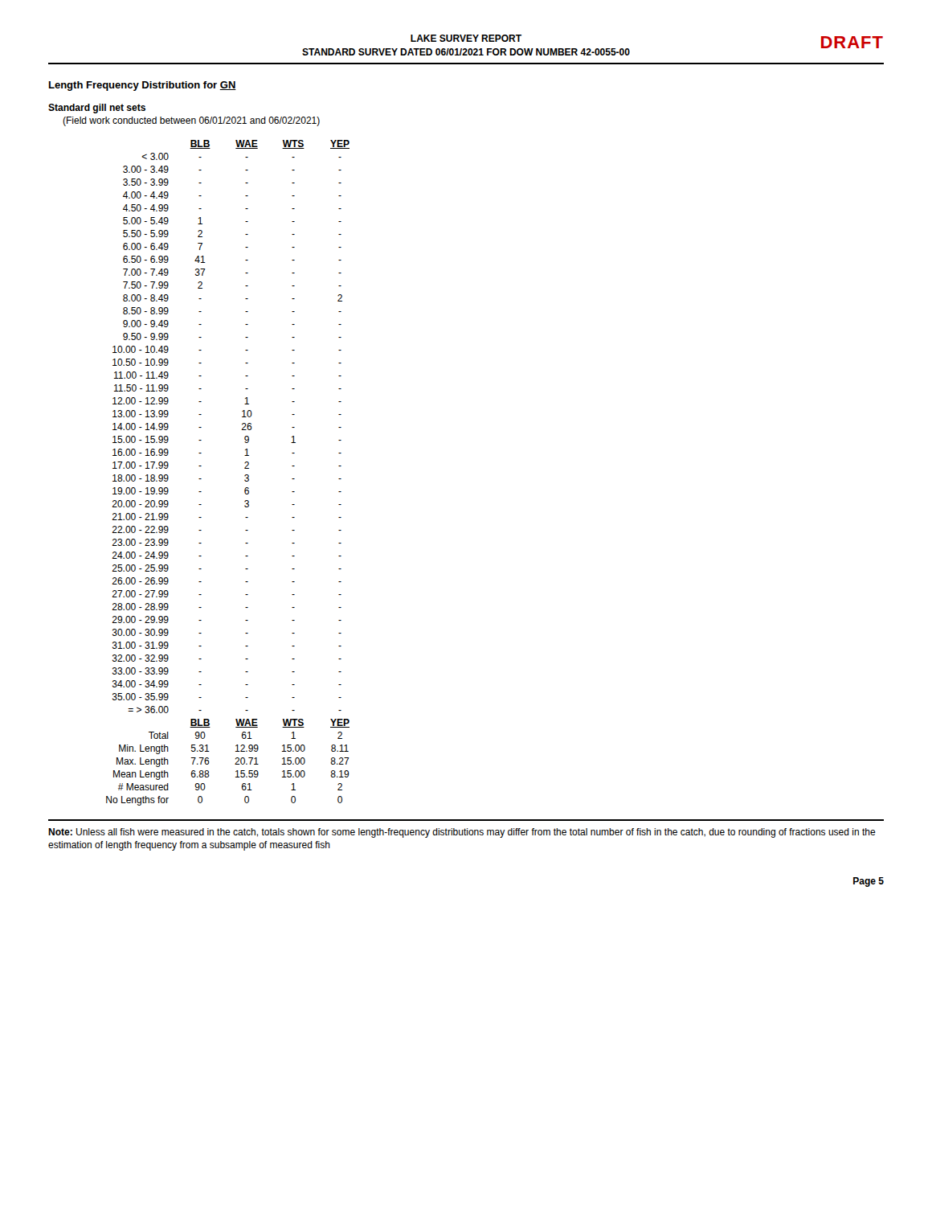LAKE SURVEY REPORT
STANDARD SURVEY DATED 06/01/2021 FOR DOW NUMBER 42-0055-00
DRAFT
Length Frequency Distribution for GN
Standard gill net sets
(Field work conducted between 06/01/2021 and 06/02/2021)
| | BLB | WAE | WTS | YEP |
| --- | --- | --- | --- | --- |
| < 3.00 | - | - | - | - |
| 3.00 - 3.49 | - | - | - | - |
| 3.50 - 3.99 | - | - | - | - |
| 4.00 - 4.49 | - | - | - | - |
| 4.50 - 4.99 | - | - | - | - |
| 5.00 - 5.49 | 1 | - | - | - |
| 5.50 - 5.99 | 2 | - | - | - |
| 6.00 - 6.49 | 7 | - | - | - |
| 6.50 - 6.99 | 41 | - | - | - |
| 7.00 - 7.49 | 37 | - | - | - |
| 7.50 - 7.99 | 2 | - | - | - |
| 8.00 - 8.49 | - | - | - | 2 |
| 8.50 - 8.99 | - | - | - | - |
| 9.00 - 9.49 | - | - | - | - |
| 9.50 - 9.99 | - | - | - | - |
| 10.00 - 10.49 | - | - | - | - |
| 10.50 - 10.99 | - | - | - | - |
| 11.00 - 11.49 | - | - | - | - |
| 11.50 - 11.99 | - | - | - | - |
| 12.00 - 12.99 | - | 1 | - | - |
| 13.00 - 13.99 | - | 10 | - | - |
| 14.00 - 14.99 | - | 26 | - | - |
| 15.00 - 15.99 | - | 9 | 1 | - |
| 16.00 - 16.99 | - | 1 | - | - |
| 17.00 - 17.99 | - | 2 | - | - |
| 18.00 - 18.99 | - | 3 | - | - |
| 19.00 - 19.99 | - | 6 | - | - |
| 20.00 - 20.99 | - | 3 | - | - |
| 21.00 - 21.99 | - | - | - | - |
| 22.00 - 22.99 | - | - | - | - |
| 23.00 - 23.99 | - | - | - | - |
| 24.00 - 24.99 | - | - | - | - |
| 25.00 - 25.99 | - | - | - | - |
| 26.00 - 26.99 | - | - | - | - |
| 27.00 - 27.99 | - | - | - | - |
| 28.00 - 28.99 | - | - | - | - |
| 29.00 - 29.99 | - | - | - | - |
| 30.00 - 30.99 | - | - | - | - |
| 31.00 - 31.99 | - | - | - | - |
| 32.00 - 32.99 | - | - | - | - |
| 33.00 - 33.99 | - | - | - | - |
| 34.00 - 34.99 | - | - | - | - |
| 35.00 - 35.99 | - | - | - | - |
| = > 36.00 | - | - | - | - |
| | BLB | WAE | WTS | YEP |
| --- | --- | --- | --- | --- |
| Total | 90 | 61 | 1 | 2 |
| Min. Length | 5.31 | 12.99 | 15.00 | 8.11 |
| Max. Length | 7.76 | 20.71 | 15.00 | 8.27 |
| Mean Length | 6.88 | 15.59 | 15.00 | 8.19 |
| # Measured | 90 | 61 | 1 | 2 |
| No Lengths for | 0 | 0 | 0 | 0 |
Note: Unless all fish were measured in the catch, totals shown for some length-frequency distributions may differ from the total number of fish in the catch, due to rounding of fractions used in the estimation of length frequency from a subsample of measured fish
Page 5